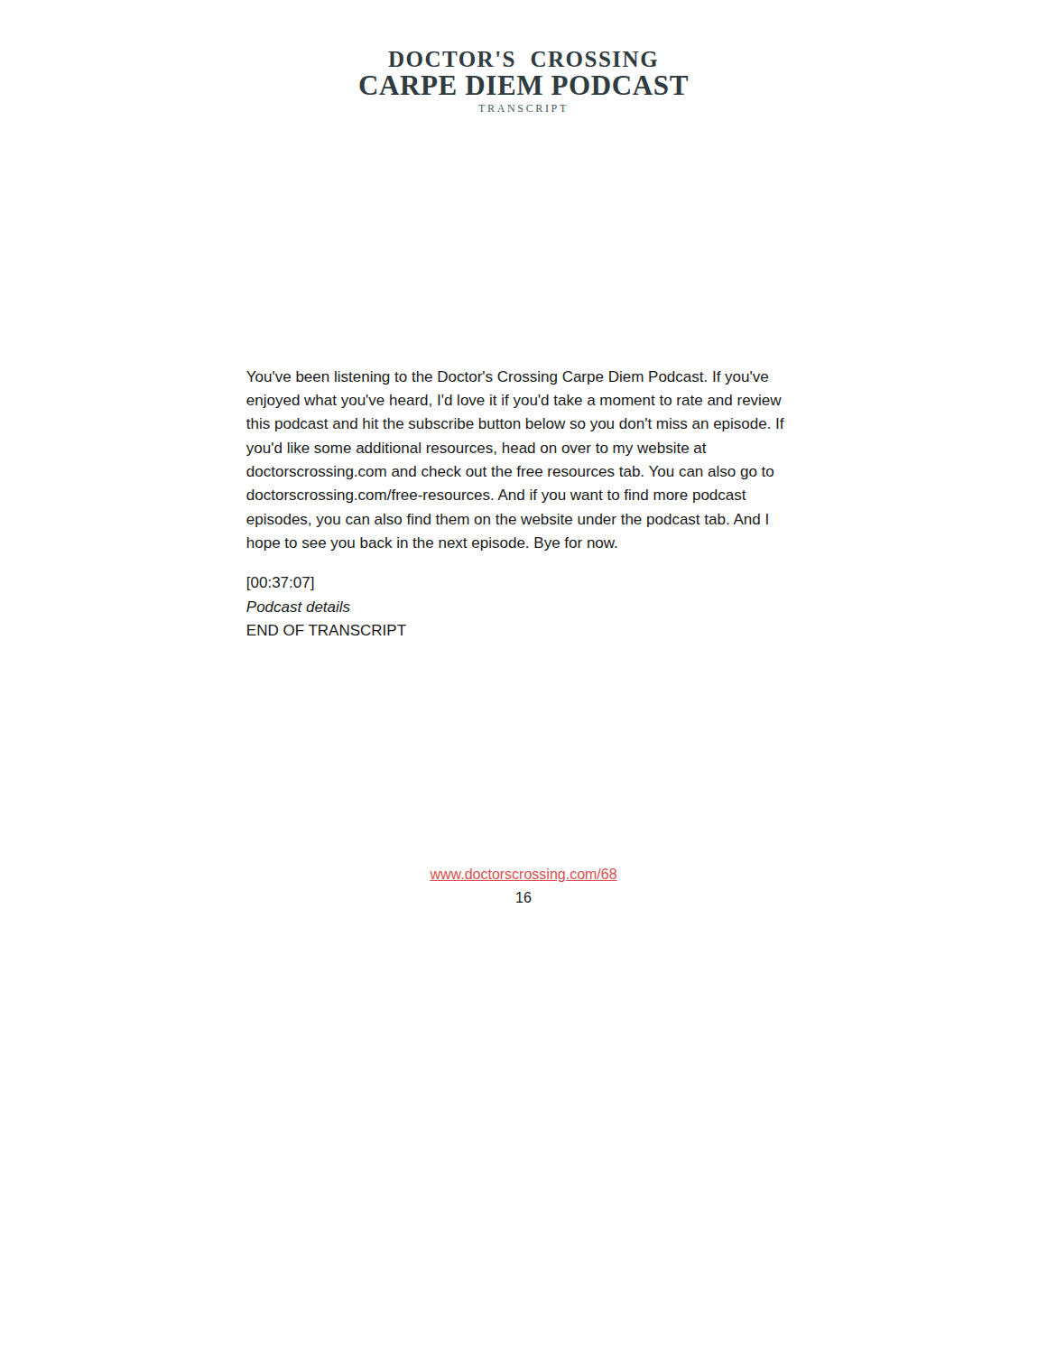DOCTOR'S CROSSING
CARPE DIEM PODCAST
TRANSCRIPT
You've been listening to the Doctor's Crossing Carpe Diem Podcast. If you've enjoyed what you've heard, I'd love it if you'd take a moment to rate and review this podcast and hit the subscribe button below so you don't miss an episode. If you'd like some additional resources, head on over to my website at doctorscrossing.com and check out the free resources tab. You can also go to doctorscrossing.com/free-resources. And if you want to find more podcast episodes, you can also find them on the website under the podcast tab. And I hope to see you back in the next episode. Bye for now.
[00:37:07]
Podcast details
END OF TRANSCRIPT
www.doctorscrossing.com/68
16